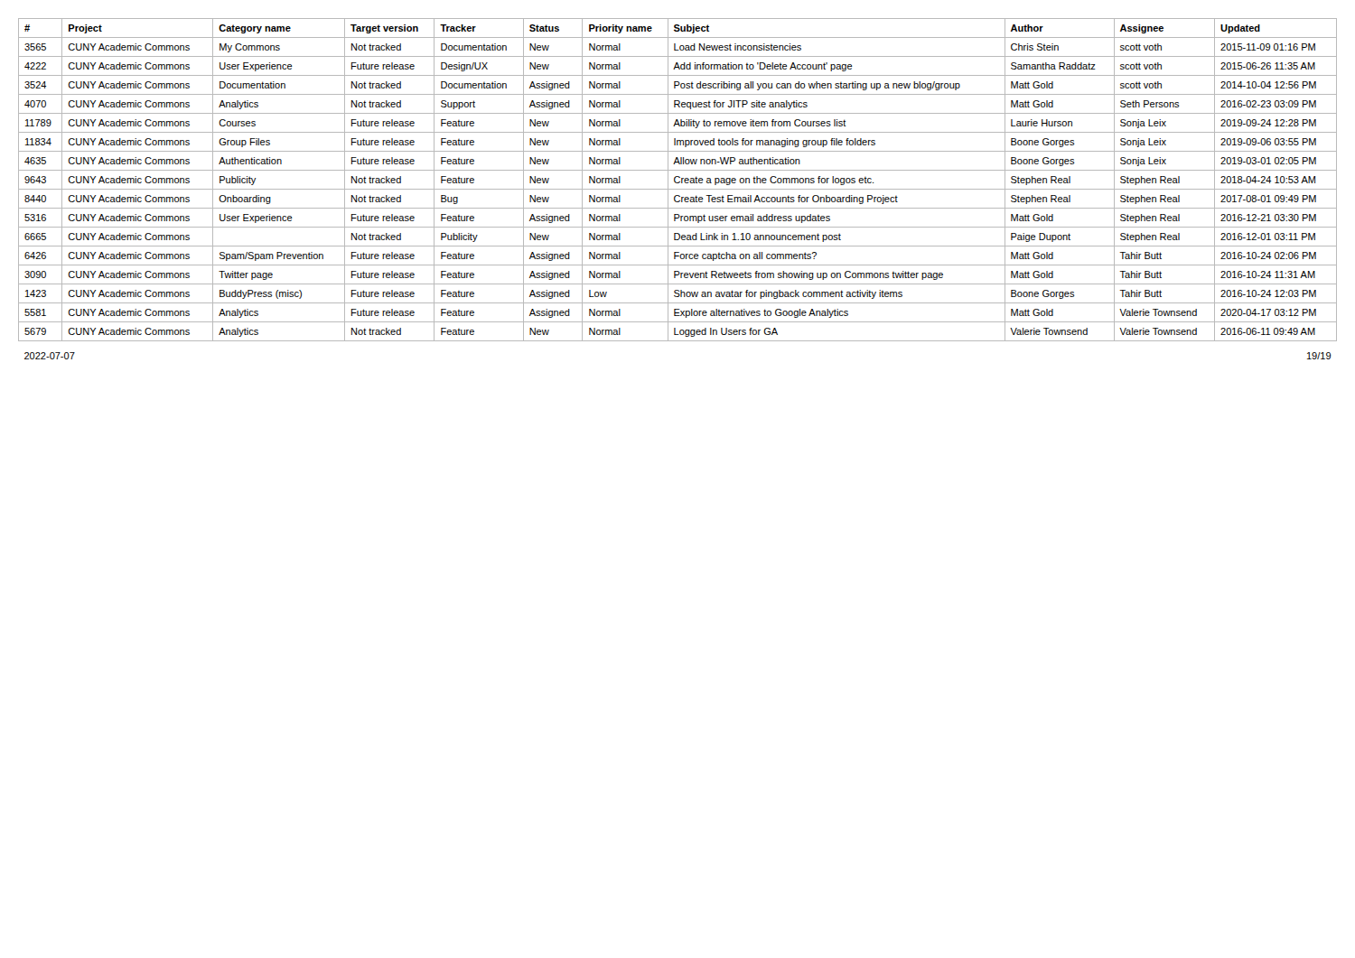| # | Project | Category name | Target version | Tracker | Status | Priority name | Subject | Author | Assignee | Updated |
| --- | --- | --- | --- | --- | --- | --- | --- | --- | --- | --- |
| 3565 | CUNY Academic Commons | My Commons | Not tracked | Documentation | New | Normal | Load Newest inconsistencies | Chris Stein | scott voth | 2015-11-09 01:16 PM |
| 4222 | CUNY Academic Commons | User Experience | Future release | Design/UX | New | Normal | Add information to 'Delete Account' page | Samantha Raddatz | scott voth | 2015-06-26 11:35 AM |
| 3524 | CUNY Academic Commons | Documentation | Not tracked | Documentation | Assigned | Normal | Post describing all you can do when starting up a new blog/group | Matt Gold | scott voth | 2014-10-04 12:56 PM |
| 4070 | CUNY Academic Commons | Analytics | Not tracked | Support | Assigned | Normal | Request for JITP site analytics | Matt Gold | Seth Persons | 2016-02-23 03:09 PM |
| 11789 | CUNY Academic Commons | Courses | Future release | Feature | New | Normal | Ability to remove item from Courses list | Laurie Hurson | Sonja Leix | 2019-09-24 12:28 PM |
| 11834 | CUNY Academic Commons | Group Files | Future release | Feature | New | Normal | Improved tools for managing group file folders | Boone Gorges | Sonja Leix | 2019-09-06 03:55 PM |
| 4635 | CUNY Academic Commons | Authentication | Future release | Feature | New | Normal | Allow non-WP authentication | Boone Gorges | Sonja Leix | 2019-03-01 02:05 PM |
| 9643 | CUNY Academic Commons | Publicity | Not tracked | Feature | New | Normal | Create a page on the Commons for logos etc. | Stephen Real | Stephen Real | 2018-04-24 10:53 AM |
| 8440 | CUNY Academic Commons | Onboarding | Not tracked | Bug | New | Normal | Create Test Email Accounts for Onboarding Project | Stephen Real | Stephen Real | 2017-08-01 09:49 PM |
| 5316 | CUNY Academic Commons | User Experience | Future release | Feature | Assigned | Normal | Prompt user email address updates | Matt Gold | Stephen Real | 2016-12-21 03:30 PM |
| 6665 | CUNY Academic Commons | | Not tracked | Publicity | New | Normal | Dead Link in 1.10 announcement post | Paige Dupont | Stephen Real | 2016-12-01 03:11 PM |
| 6426 | CUNY Academic Commons | Spam/Spam Prevention | Future release | Feature | Assigned | Normal | Force captcha on all comments? | Matt Gold | Tahir Butt | 2016-10-24 02:06 PM |
| 3090 | CUNY Academic Commons | Twitter page | Future release | Feature | Assigned | Normal | Prevent Retweets from showing up on Commons twitter page | Matt Gold | Tahir Butt | 2016-10-24 11:31 AM |
| 1423 | CUNY Academic Commons | BuddyPress (misc) | Future release | Feature | Assigned | Low | Show an avatar for pingback comment activity items | Boone Gorges | Tahir Butt | 2016-10-24 12:03 PM |
| 5581 | CUNY Academic Commons | Analytics | Future release | Feature | Assigned | Normal | Explore alternatives to Google Analytics | Matt Gold | Valerie Townsend | 2020-04-17 03:12 PM |
| 5679 | CUNY Academic Commons | Analytics | Not tracked | Feature | New | Normal | Logged In Users for GA | Valerie Townsend | Valerie Townsend | 2016-06-11 09:49 AM |
| 2022-07-07 | 19/19 |